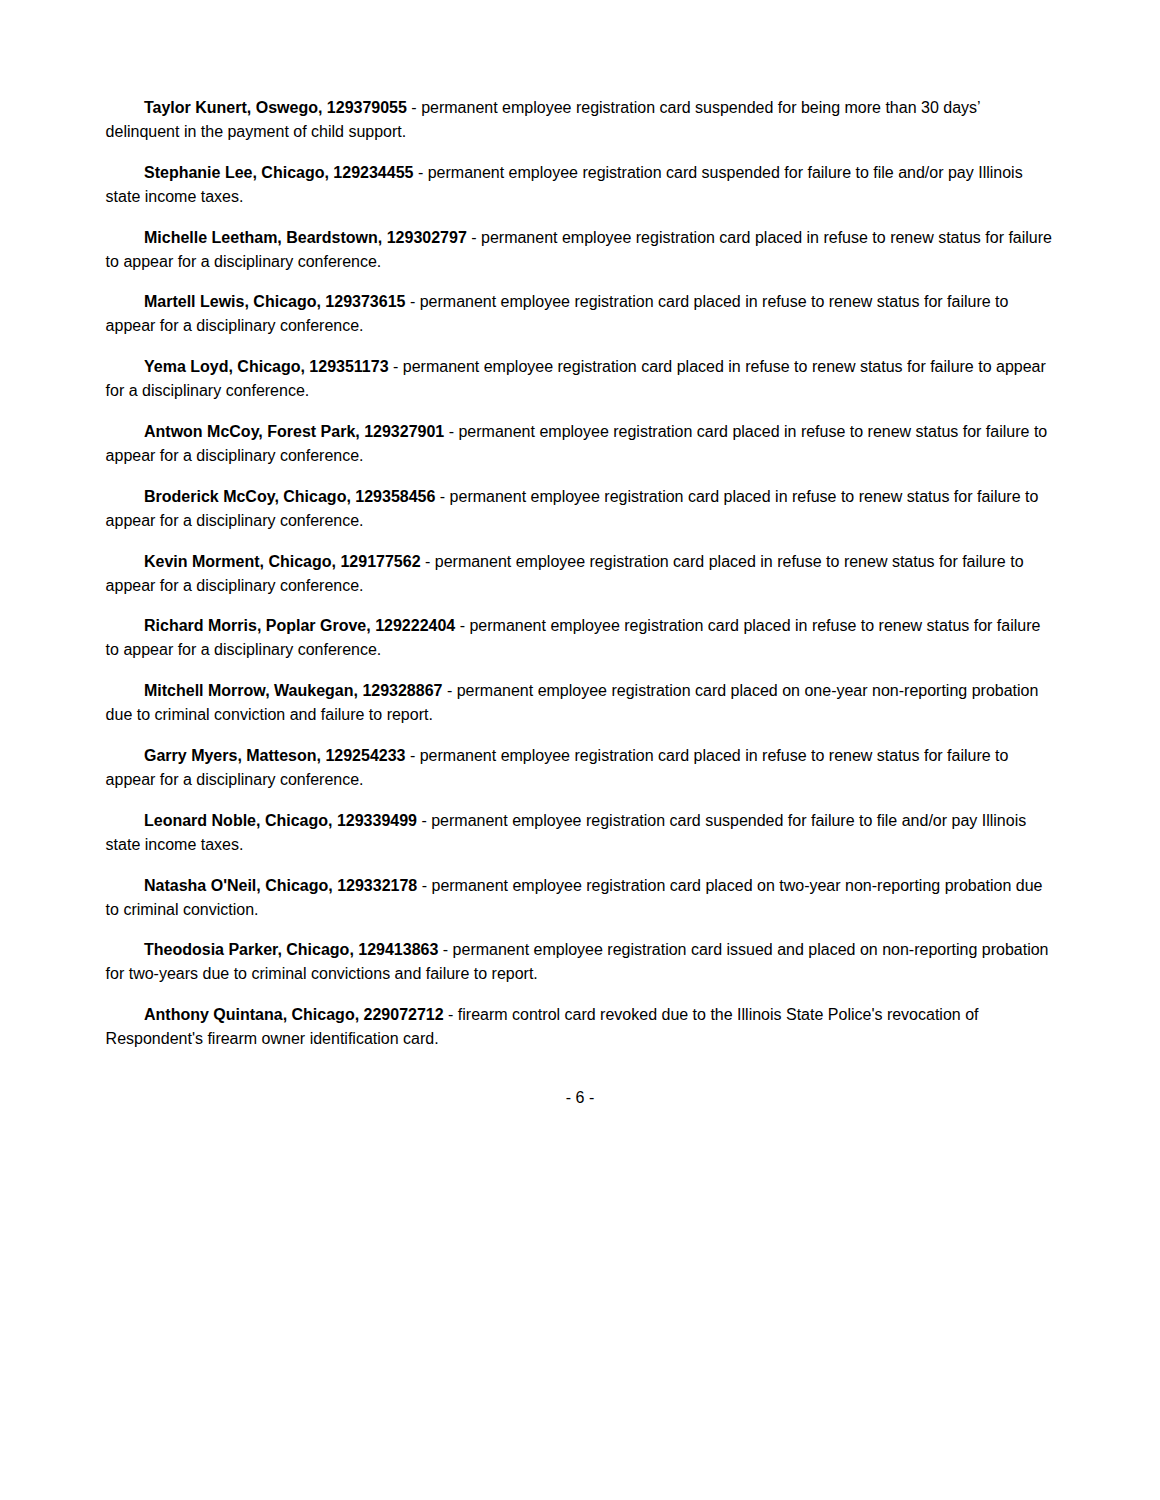Taylor Kunert, Oswego, 129379055 - permanent employee registration card suspended for being more than 30 days’ delinquent in the payment of child support.
Stephanie Lee, Chicago, 129234455 - permanent employee registration card suspended for failure to file and/or pay Illinois state income taxes.
Michelle Leetham, Beardstown, 129302797 - permanent employee registration card placed in refuse to renew status for failure to appear for a disciplinary conference.
Martell Lewis, Chicago, 129373615 - permanent employee registration card placed in refuse to renew status for failure to appear for a disciplinary conference.
Yema Loyd, Chicago, 129351173 - permanent employee registration card placed in refuse to renew status for failure to appear for a disciplinary conference.
Antwon McCoy, Forest Park, 129327901 - permanent employee registration card placed in refuse to renew status for failure to appear for a disciplinary conference.
Broderick McCoy, Chicago, 129358456 - permanent employee registration card placed in refuse to renew status for failure to appear for a disciplinary conference.
Kevin Morment, Chicago, 129177562 - permanent employee registration card placed in refuse to renew status for failure to appear for a disciplinary conference.
Richard Morris, Poplar Grove, 129222404 - permanent employee registration card placed in refuse to renew status for failure to appear for a disciplinary conference.
Mitchell Morrow, Waukegan, 129328867 - permanent employee registration card placed on one-year non-reporting probation due to criminal conviction and failure to report.
Garry Myers, Matteson, 129254233 - permanent employee registration card placed in refuse to renew status for failure to appear for a disciplinary conference.
Leonard Noble, Chicago, 129339499 - permanent employee registration card suspended for failure to file and/or pay Illinois state income taxes.
Natasha O'Neil, Chicago, 129332178 - permanent employee registration card placed on two-year non-reporting probation due to criminal conviction.
Theodosia Parker, Chicago, 129413863 - permanent employee registration card issued and placed on non-reporting probation for two-years due to criminal convictions and failure to report.
Anthony Quintana, Chicago, 229072712 - firearm control card revoked due to the Illinois State Police's revocation of Respondent's firearm owner identification card.
- 6 -